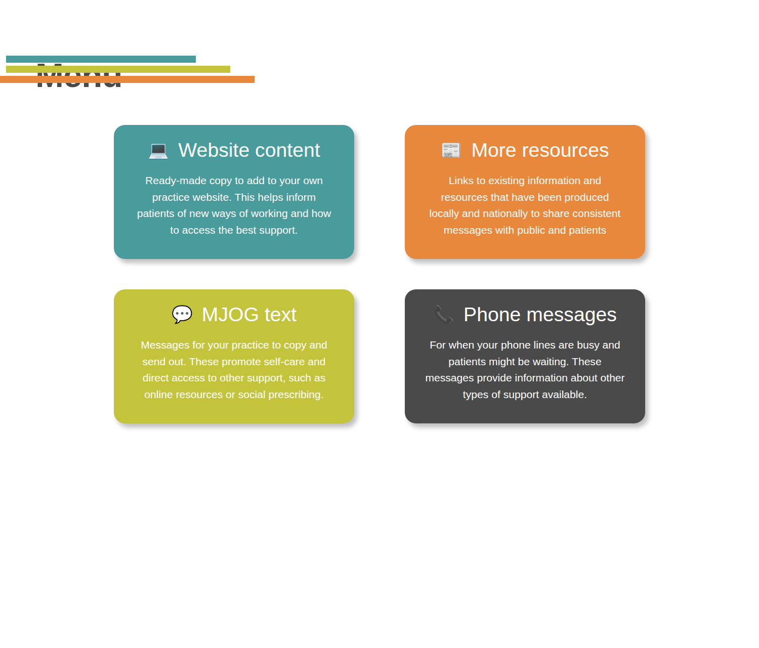Menu
💻 Website content
Ready-made copy to add to your own practice website. This helps inform patients of new ways of working and how to access the best support.
📰 More resources
Links to existing information and resources that have been produced locally and nationally to share consistent messages with public and patients
💬 MJOG text
Messages for your practice to copy and send out. These promote self-care and direct access to other support, such as online resources or social prescribing.
📞 Phone messages
For when your phone lines are busy and patients might be waiting. These messages provide information about other types of support available.